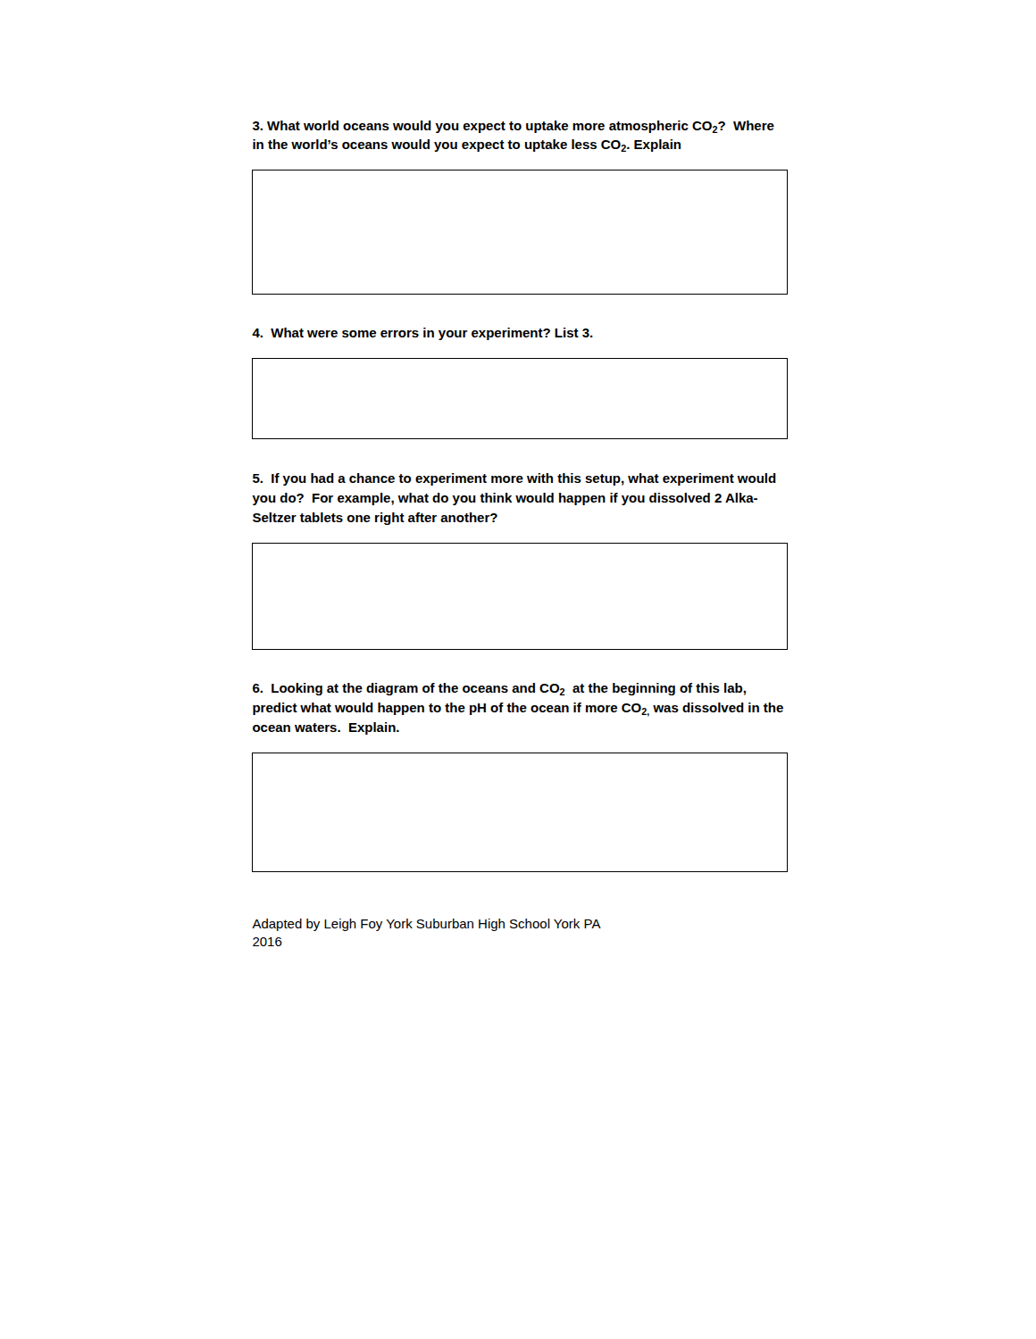3. What world oceans would you expect to uptake more atmospheric CO2? Where in the world’s oceans would you expect to uptake less CO2. Explain
4. What were some errors in your experiment? List 3.
5. If you had a chance to experiment more with this setup, what experiment would you do? For example, what do you think would happen if you dissolved 2 Alka-Seltzer tablets one right after another?
6. Looking at the diagram of the oceans and CO2 at the beginning of this lab, predict what would happen to the pH of the ocean if more CO2, was dissolved in the ocean waters. Explain.
Adapted by Leigh Foy York Suburban High School York PA
2016